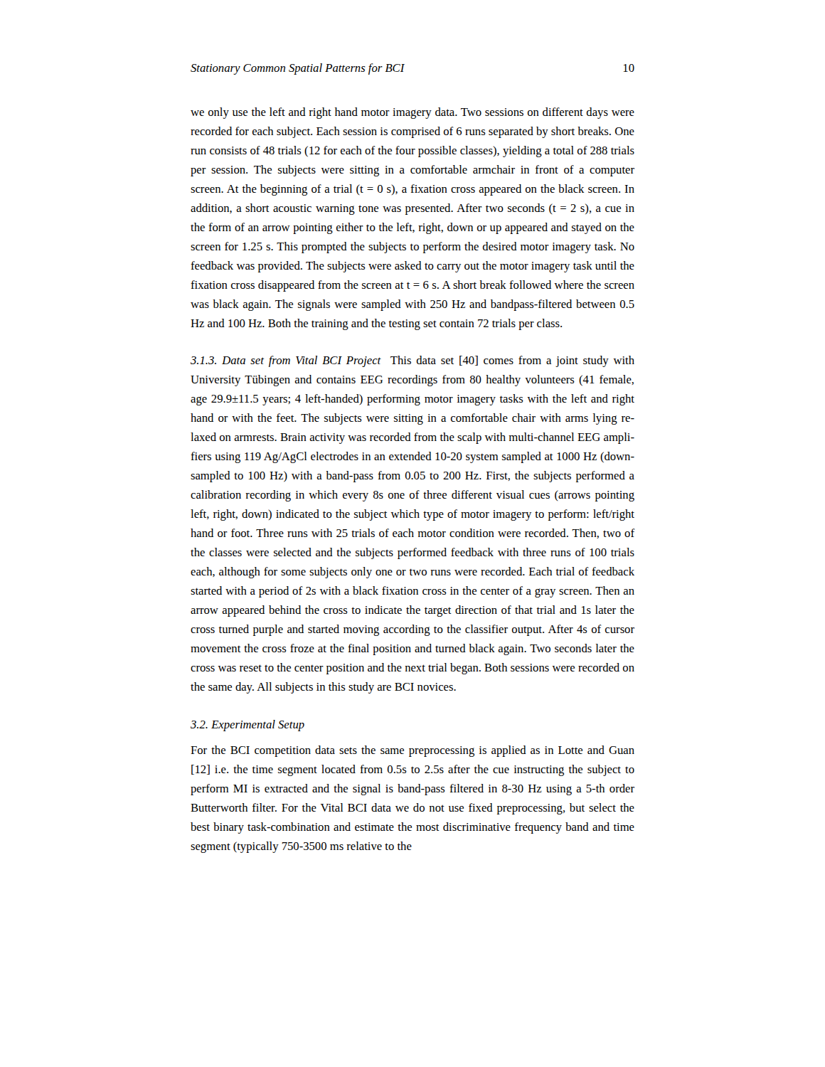Stationary Common Spatial Patterns for BCI 10
we only use the left and right hand motor imagery data. Two sessions on different days were recorded for each subject. Each session is comprised of 6 runs separated by short breaks. One run consists of 48 trials (12 for each of the four possible classes), yielding a total of 288 trials per session. The subjects were sitting in a comfortable armchair in front of a computer screen. At the beginning of a trial (t = 0 s), a fixation cross appeared on the black screen. In addition, a short acoustic warning tone was presented. After two seconds (t = 2 s), a cue in the form of an arrow pointing either to the left, right, down or up appeared and stayed on the screen for 1.25 s. This prompted the subjects to perform the desired motor imagery task. No feedback was provided. The subjects were asked to carry out the motor imagery task until the fixation cross disappeared from the screen at t = 6 s. A short break followed where the screen was black again. The signals were sampled with 250 Hz and bandpass-filtered between 0.5 Hz and 100 Hz. Both the training and the testing set contain 72 trials per class.
3.1.3. Data set from Vital BCI Project This data set [40] comes from a joint study with University Tübingen and contains EEG recordings from 80 healthy volunteers (41 female, age 29.9±11.5 years; 4 left-handed) performing motor imagery tasks with the left and right hand or with the feet. The subjects were sitting in a comfortable chair with arms lying relaxed on armrests. Brain activity was recorded from the scalp with multi-channel EEG amplifiers using 119 Ag/AgCl electrodes in an extended 10-20 system sampled at 1000 Hz (downsampled to 100 Hz) with a band-pass from 0.05 to 200 Hz. First, the subjects performed a calibration recording in which every 8s one of three different visual cues (arrows pointing left, right, down) indicated to the subject which type of motor imagery to perform: left/right hand or foot. Three runs with 25 trials of each motor condition were recorded. Then, two of the classes were selected and the subjects performed feedback with three runs of 100 trials each, although for some subjects only one or two runs were recorded. Each trial of feedback started with a period of 2s with a black fixation cross in the center of a gray screen. Then an arrow appeared behind the cross to indicate the target direction of that trial and 1s later the cross turned purple and started moving according to the classifier output. After 4s of cursor movement the cross froze at the final position and turned black again. Two seconds later the cross was reset to the center position and the next trial began. Both sessions were recorded on the same day. All subjects in this study are BCI novices.
3.2. Experimental Setup
For the BCI competition data sets the same preprocessing is applied as in Lotte and Guan [12] i.e. the time segment located from 0.5s to 2.5s after the cue instructing the subject to perform MI is extracted and the signal is band-pass filtered in 8-30 Hz using a 5-th order Butterworth filter. For the Vital BCI data we do not use fixed preprocessing, but select the best binary task-combination and estimate the most discriminative frequency band and time segment (typically 750-3500 ms relative to the